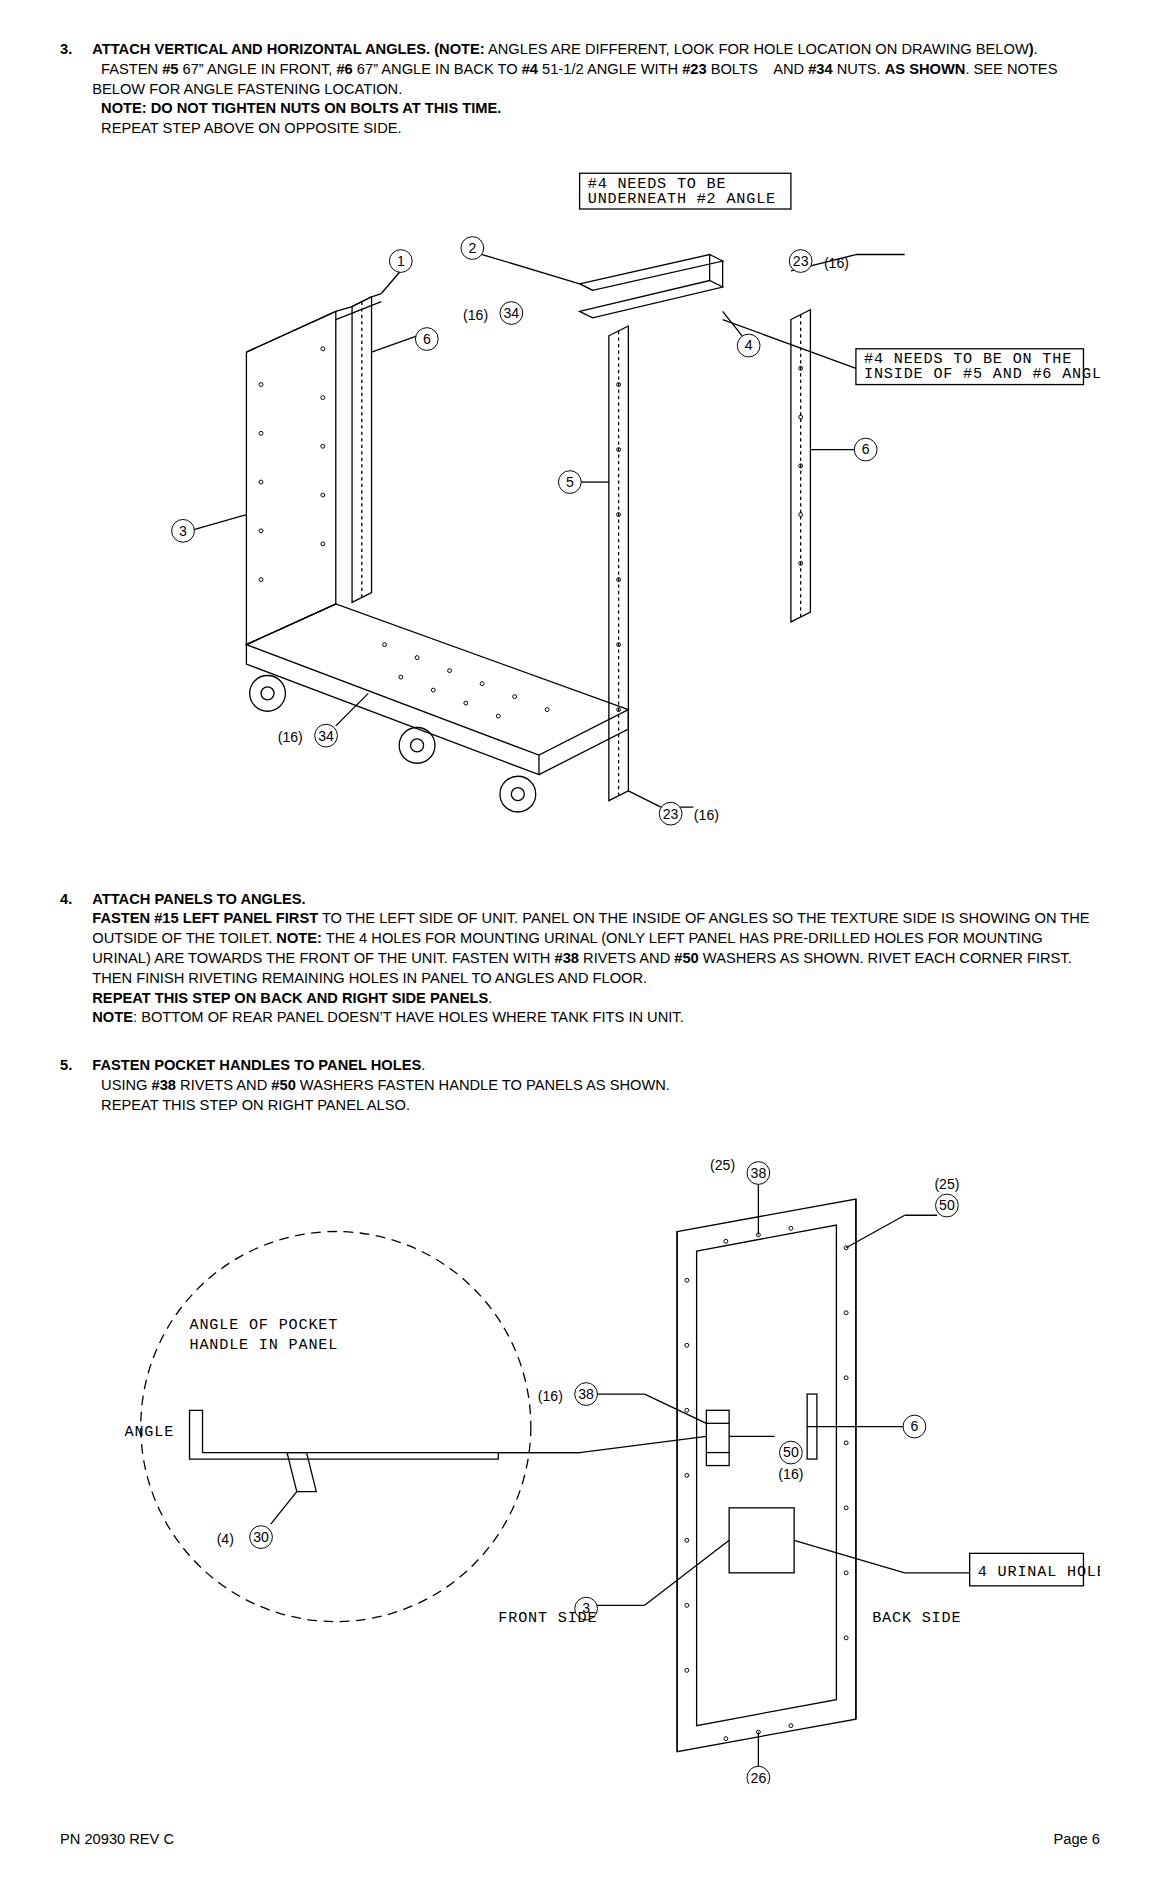3.
Attach vertical and horizontal angles. (Note: ANGLES ARE DIFFERENT, LOOK FOR HOLE LOCATION ON DRAWING BELOW).
FASTEN #5 67” ANGLE IN FRONT, #6 67” ANGLE IN BACK TO #4 51-1/2 ANGLE WITH #23 BOLTS AND #34 NUTS. AS SHOWN. SEE NOTES BELOW FOR ANGLE FASTENING LOCATION.
NOTE: DO NOT TIGHTEN NUTS ON BOLTS AT THIS TIME.
REPEAT STEP ABOVE ON OPPOSITE SIDE.
3 1 2 6 6 5 4 23 (16) 34 (16) 34 (16) 23 (16) #4 NEEDS TO BE UNDERNEATH #2 ANGLE #4 NEEDS TO BE ON THE INSIDE OF #5 AND #6 ANGLES
4.
Attach panels to angles.
FASTEN #15 LEFT PANEL FIRST TO THE LEFT SIDE OF UNIT. PANEL ON THE INSIDE OF ANGLES SO THE TEXTURE SIDE IS SHOWING ON THE OUTSIDE OF THE TOILET. NOTE: THE 4 HOLES FOR MOUNTING URINAL (ONLY LEFT PANEL HAS PRE-DRILLED HOLES FOR MOUNTING URINAL) ARE TOWARDS THE FRONT OF THE UNIT. FASTEN WITH #38 RIVETS AND #50 WASHERS AS SHOWN. RIVET EACH CORNER FIRST. THEN FINISH RIVETING REMAINING HOLES IN PANEL TO ANGLES AND FLOOR.
REPEAT THIS STEP ON BACK AND RIGHT SIDE PANELS.
NOTE: BOTTOM OF REAR PANEL DOESN’T HAVE HOLES WHERE TANK FITS IN UNIT.
5.
Fasten pocket handles to panel holes.
USING #38 RIVETS AND #50 WASHERS FASTEN HANDLE TO PANELS AS SHOWN.
REPEAT THIS STEP ON RIGHT PANEL ALSO.
38 (25) 50 (25) 6 38 (16) 50 (16) 30 (4) 3 26 ANGLE OF POCKET HANDLE IN PANEL ANGLE FRONT SIDE BACK SIDE 4 URINAL HOLES
PN 20930 REV C Page 6